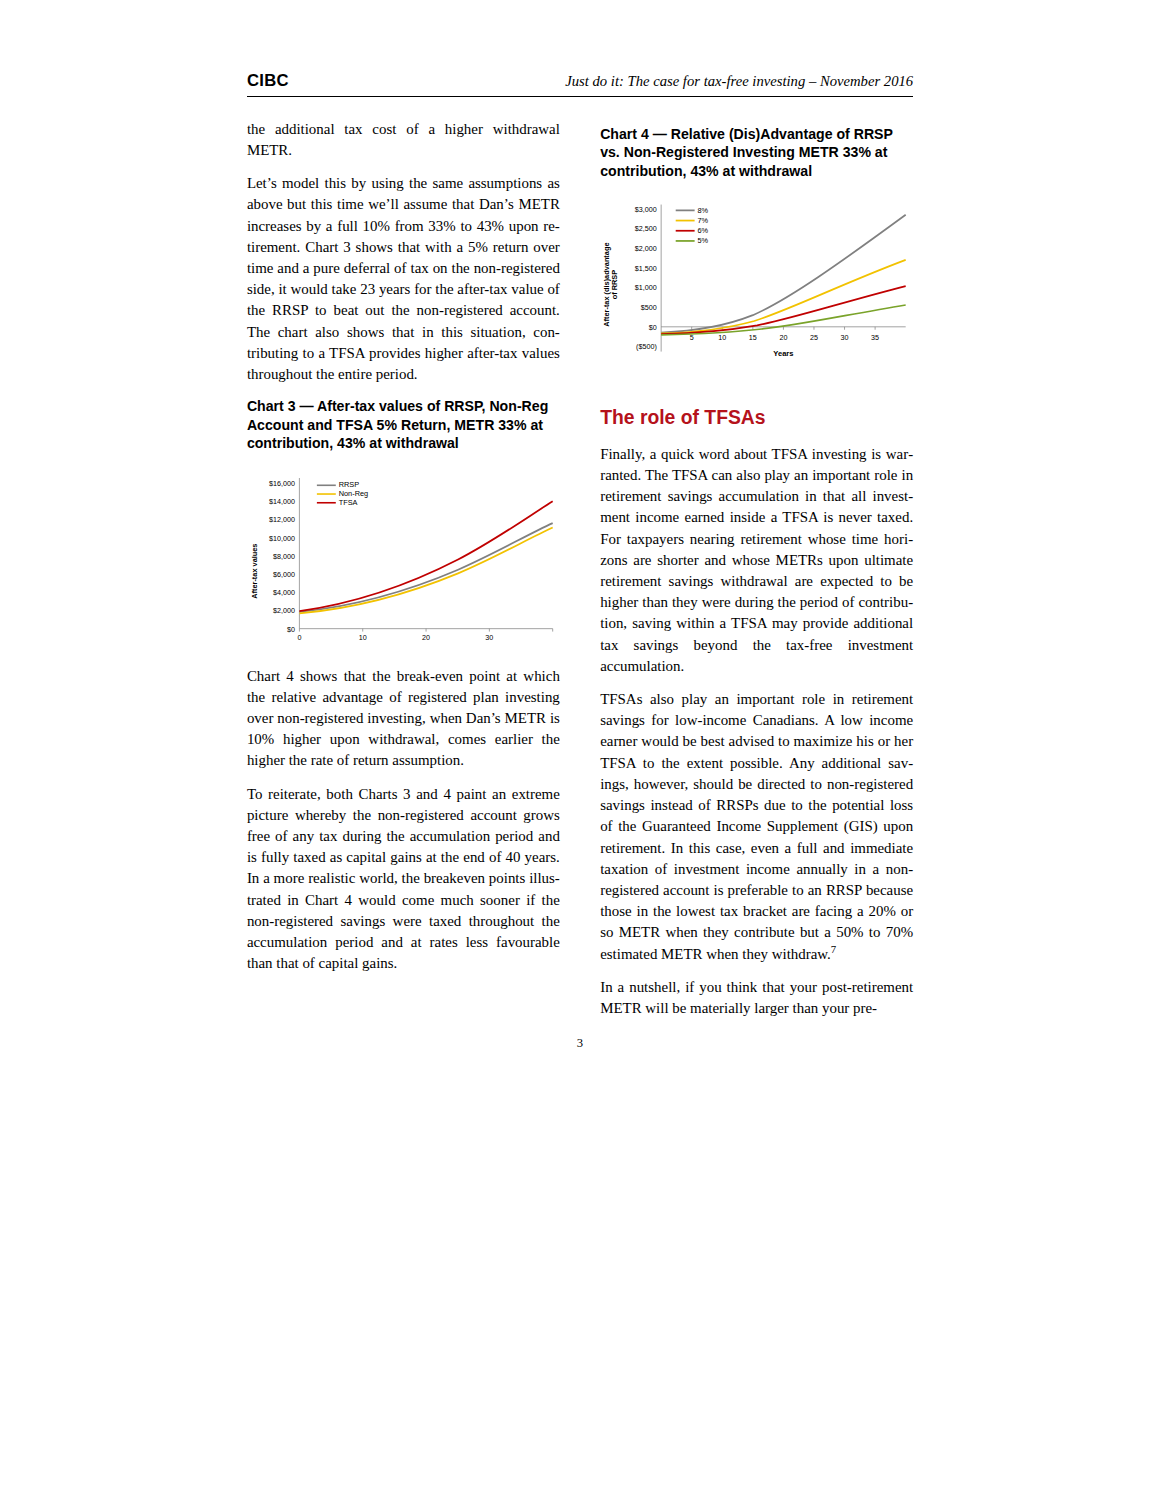CIBC
Just do it: The case for tax-free investing – November 2016
the additional tax cost of a higher withdrawal METR.
Let’s model this by using the same assumptions as above but this time we’ll assume that Dan’s METR increases by a full 10% from 33% to 43% upon retirement. Chart 3 shows that with a 5% return over time and a pure deferral of tax on the non-registered side, it would take 23 years for the after-tax value of the RRSP to beat out the non-registered account. The chart also shows that in this situation, contributing to a TFSA provides higher after-tax values throughout the entire period.
Chart 3 — After-tax values of RRSP, Non-Reg Account and TFSA 5% Return, METR 33% at contribution, 43% at withdrawal
After-tax values $16,000 $14,000 $12,000 $10,000 $8,000 $6,000 $4,000 $2,000 $0 0 10 20 30 RRSP Non-Reg TFSA
Chart 4 shows that the break-even point at which the relative advantage of registered plan investing over non-registered investing, when Dan’s METR is 10% higher upon withdrawal, comes earlier the higher the rate of return assumption.
To reiterate, both Charts 3 and 4 paint an extreme picture whereby the non-registered account grows free of any tax during the accumulation period and is fully taxed as capital gains at the end of 40 years. In a more realistic world, the breakeven points illustrated in Chart 4 would come much sooner if the non-registered savings were taxed throughout the accumulation period and at rates less favourable than that of capital gains.
Chart 4 — Relative (Dis)Advantage of RRSP vs. Non-Registered Investing METR 33% at contribution, 43% at withdrawal
After-tax (dis)advantage of RRSP $3,000 $2,500 $2,000 $1,500 $1,000 $500 $0 ($500) 5 10 15 20 25 30 35 Years 8% 7% 6% 5%
The role of TFSAs
Finally, a quick word about TFSA investing is warranted. The TFSA can also play an important role in retirement savings accumulation in that all investment income earned inside a TFSA is never taxed. For taxpayers nearing retirement whose time horizons are shorter and whose METRs upon ultimate retirement savings withdrawal are expected to be higher than they were during the period of contribution, saving within a TFSA may provide additional tax savings beyond the tax-free investment accumulation.
TFSAs also play an important role in retirement savings for low-income Canadians. A low income earner would be best advised to maximize his or her TFSA to the extent possible. Any additional savings, however, should be directed to non-registered savings instead of RRSPs due to the potential loss of the Guaranteed Income Supplement (GIS) upon retirement. In this case, even a full and immediate taxation of investment income annually in a non-registered account is preferable to an RRSP because those in the lowest tax bracket are facing a 20% or so METR when they contribute but a 50% to 70% estimated METR when they withdraw.7
In a nutshell, if you think that your post-retirement METR will be materially larger than your pre-
3